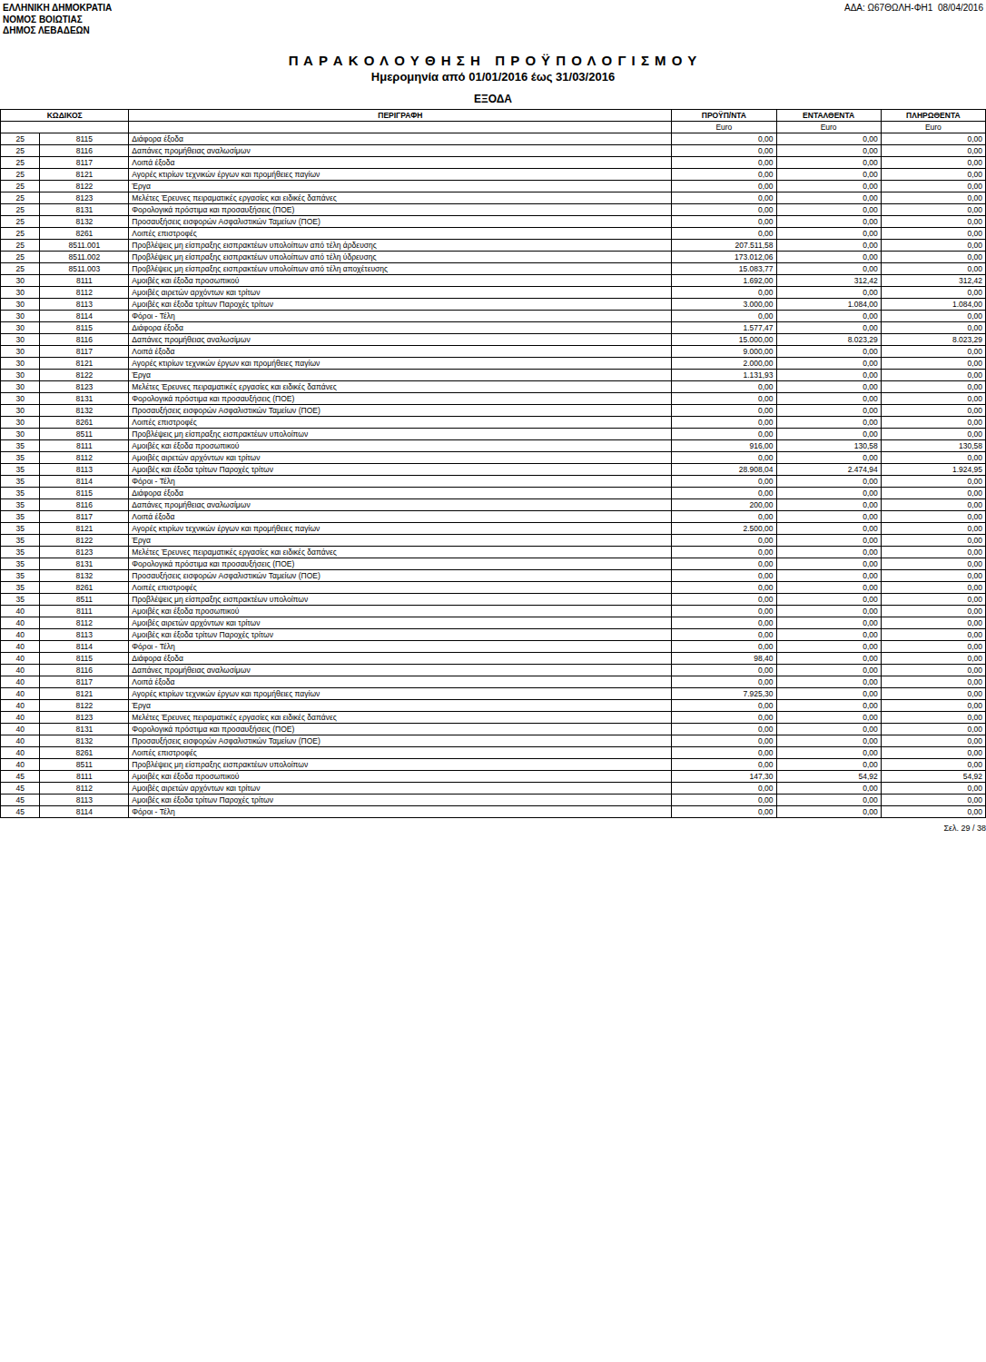| ΕΛΛΗΝΙΚΗ ΔΗΜΟΚΡΑΤΙΑ ΝΟΜΟΣ ΒΟΙΩΤΙΑΣ ΔΗΜΟΣ ΛΕΒΑΔΕΩΝ | ΑΔΑ: Ω67ΘΩΛΗ-ΦΗ1 08/04/2016 |
Π Α Ρ Α Κ Ο Λ Ο Υ Θ Η Σ Η Π Ρ Ο Ϋ Π Ο Λ Ο Γ Ι Σ Μ Ο Υ
Ημερομηνία από 01/01/2016 έως 31/03/2016
ΕΞΟΔΑ
| ΚΩΔΙΚΟΣ | ΠΕΡΙΓΡΑΦΗ | ΠΡΟΫΠ/ΝΤΑ | ΕΝΤΑΛΘΕΝΤΑ | ΠΛΗΡΩΘΕΝΤΑ |
| --- | --- | --- | --- | --- |
| | | Euro | Euro | Euro |
| 25 | 8115 | Διάφορα έξοδα | 0,00 | 0,00 | 0,00 |
| 25 | 8116 | Δαπάνες προμήθειας αναλωσίμων | 0,00 | 0,00 | 0,00 |
| 25 | 8117 | Λοιπά έξοδα | 0,00 | 0,00 | 0,00 |
| 25 | 8121 | Αγορές κτιρίων τεχνικών έργων και προμήθειες παγίων | 0,00 | 0,00 | 0,00 |
| 25 | 8122 | Έργα | 0,00 | 0,00 | 0,00 |
| 25 | 8123 | Μελέτες Έρευνες πειραματικές εργασίες και ειδικές δαπάνες | 0,00 | 0,00 | 0,00 |
| 25 | 8131 | Φορολογικά πρόστιμα και προσαυξήσεις (ΠΟΕ) | 0,00 | 0,00 | 0,00 |
| 25 | 8132 | Προσαυξήσεις εισφορών Ασφαλιστικών Ταμείων (ΠΟΕ) | 0,00 | 0,00 | 0,00 |
| 25 | 8261 | Λοιπές επιστροφές | 0,00 | 0,00 | 0,00 |
| 25 | 8511.001 | Προβλέψεις μη είσπραξης εισπρακτέων υπολοίπων από τέλη άρδευσης | 207.511,58 | 0,00 | 0,00 |
| 25 | 8511.002 | Προβλέψεις μη είσπραξης εισπρακτέων υπολοίπων από τέλη ύδρευσης | 173.012,06 | 0,00 | 0,00 |
| 25 | 8511.003 | Προβλέψεις μη είσπραξης εισπρακτέων υπολοίπων από τέλη αποχέτευσης | 15.083,77 | 0,00 | 0,00 |
| 30 | 8111 | Αμοιβές και έξοδα προσωπικού | 1.692,00 | 312,42 | 312,42 |
| 30 | 8112 | Αμοιβές αιρετών αρχόντων και τρίτων | 0,00 | 0,00 | 0,00 |
| 30 | 8113 | Αμοιβές και έξοδα τρίτων Παροχές τρίτων | 3.000,00 | 1.084,00 | 1.084,00 |
| 30 | 8114 | Φόροι - Τέλη | 0,00 | 0,00 | 0,00 |
| 30 | 8115 | Διάφορα έξοδα | 1.577,47 | 0,00 | 0,00 |
| 30 | 8116 | Δαπάνες προμήθειας αναλωσίμων | 15.000,00 | 8.023,29 | 8.023,29 |
| 30 | 8117 | Λοιπά έξοδα | 9.000,00 | 0,00 | 0,00 |
| 30 | 8121 | Αγορές κτιρίων τεχνικών έργων και προμήθειες παγίων | 2.000,00 | 0,00 | 0,00 |
| 30 | 8122 | Έργα | 1.131,93 | 0,00 | 0,00 |
| 30 | 8123 | Μελέτες Έρευνες πειραματικές εργασίες και ειδικές δαπάνες | 0,00 | 0,00 | 0,00 |
| 30 | 8131 | Φορολογικά πρόστιμα και προσαυξήσεις (ΠΟΕ) | 0,00 | 0,00 | 0,00 |
| 30 | 8132 | Προσαυξήσεις εισφορών Ασφαλιστικών Ταμείων (ΠΟΕ) | 0,00 | 0,00 | 0,00 |
| 30 | 8261 | Λοιπές επιστροφές | 0,00 | 0,00 | 0,00 |
| 30 | 8511 | Προβλέψεις μη είσπραξης εισπρακτέων υπολοίπων | 0,00 | 0,00 | 0,00 |
| 35 | 8111 | Αμοιβές και έξοδα προσωπικού | 916,00 | 130,58 | 130,58 |
| 35 | 8112 | Αμοιβές αιρετών αρχόντων και τρίτων | 0,00 | 0,00 | 0,00 |
| 35 | 8113 | Αμοιβές και έξοδα τρίτων Παροχές τρίτων | 28.908,04 | 2.474,94 | 1.924,95 |
| 35 | 8114 | Φόροι - Τέλη | 0,00 | 0,00 | 0,00 |
| 35 | 8115 | Διάφορα έξοδα | 0,00 | 0,00 | 0,00 |
| 35 | 8116 | Δαπάνες προμήθειας αναλωσίμων | 200,00 | 0,00 | 0,00 |
| 35 | 8117 | Λοιπά έξοδα | 0,00 | 0,00 | 0,00 |
| 35 | 8121 | Αγορές κτιρίων τεχνικών έργων και προμήθειες παγίων | 2.500,00 | 0,00 | 0,00 |
| 35 | 8122 | Έργα | 0,00 | 0,00 | 0,00 |
| 35 | 8123 | Μελέτες Έρευνες πειραματικές εργασίες και ειδικές δαπάνες | 0,00 | 0,00 | 0,00 |
| 35 | 8131 | Φορολογικά πρόστιμα και προσαυξήσεις (ΠΟΕ) | 0,00 | 0,00 | 0,00 |
| 35 | 8132 | Προσαυξήσεις εισφορών Ασφαλιστικών Ταμείων (ΠΟΕ) | 0,00 | 0,00 | 0,00 |
| 35 | 8261 | Λοιπές επιστροφές | 0,00 | 0,00 | 0,00 |
| 35 | 8511 | Προβλέψεις μη είσπραξης εισπρακτέων υπολοίπων | 0,00 | 0,00 | 0,00 |
| 40 | 8111 | Αμοιβές και έξοδα προσωπικού | 0,00 | 0,00 | 0,00 |
| 40 | 8112 | Αμοιβές αιρετών αρχόντων και τρίτων | 0,00 | 0,00 | 0,00 |
| 40 | 8113 | Αμοιβές και έξοδα τρίτων Παροχές τρίτων | 0,00 | 0,00 | 0,00 |
| 40 | 8114 | Φόροι - Τέλη | 0,00 | 0,00 | 0,00 |
| 40 | 8115 | Διάφορα έξοδα | 98,40 | 0,00 | 0,00 |
| 40 | 8116 | Δαπάνες προμήθειας αναλωσίμων | 0,00 | 0,00 | 0,00 |
| 40 | 8117 | Λοιπά έξοδα | 0,00 | 0,00 | 0,00 |
| 40 | 8121 | Αγορές κτιρίων τεχνικών έργων και προμήθειες παγίων | 7.925,30 | 0,00 | 0,00 |
| 40 | 8122 | Έργα | 0,00 | 0,00 | 0,00 |
| 40 | 8123 | Μελέτες Έρευνες πειραματικές εργασίες και ειδικές δαπάνες | 0,00 | 0,00 | 0,00 |
| 40 | 8131 | Φορολογικά πρόστιμα και προσαυξήσεις (ΠΟΕ) | 0,00 | 0,00 | 0,00 |
| 40 | 8132 | Προσαυξήσεις εισφορών Ασφαλιστικών Ταμείων (ΠΟΕ) | 0,00 | 0,00 | 0,00 |
| 40 | 8261 | Λοιπές επιστροφές | 0,00 | 0,00 | 0,00 |
| 40 | 8511 | Προβλέψεις μη είσπραξης εισπρακτέων υπολοίπων | 0,00 | 0,00 | 0,00 |
| 45 | 8111 | Αμοιβές και έξοδα προσωπικού | 147,30 | 54,92 | 54,92 |
| 45 | 8112 | Αμοιβές αιρετών αρχόντων και τρίτων | 0,00 | 0,00 | 0,00 |
| 45 | 8113 | Αμοιβές και έξοδα τρίτων Παροχές τρίτων | 0,00 | 0,00 | 0,00 |
| 45 | 8114 | Φόροι - Τέλη | 0,00 | 0,00 | 0,00 |
Σελ. 29 / 38